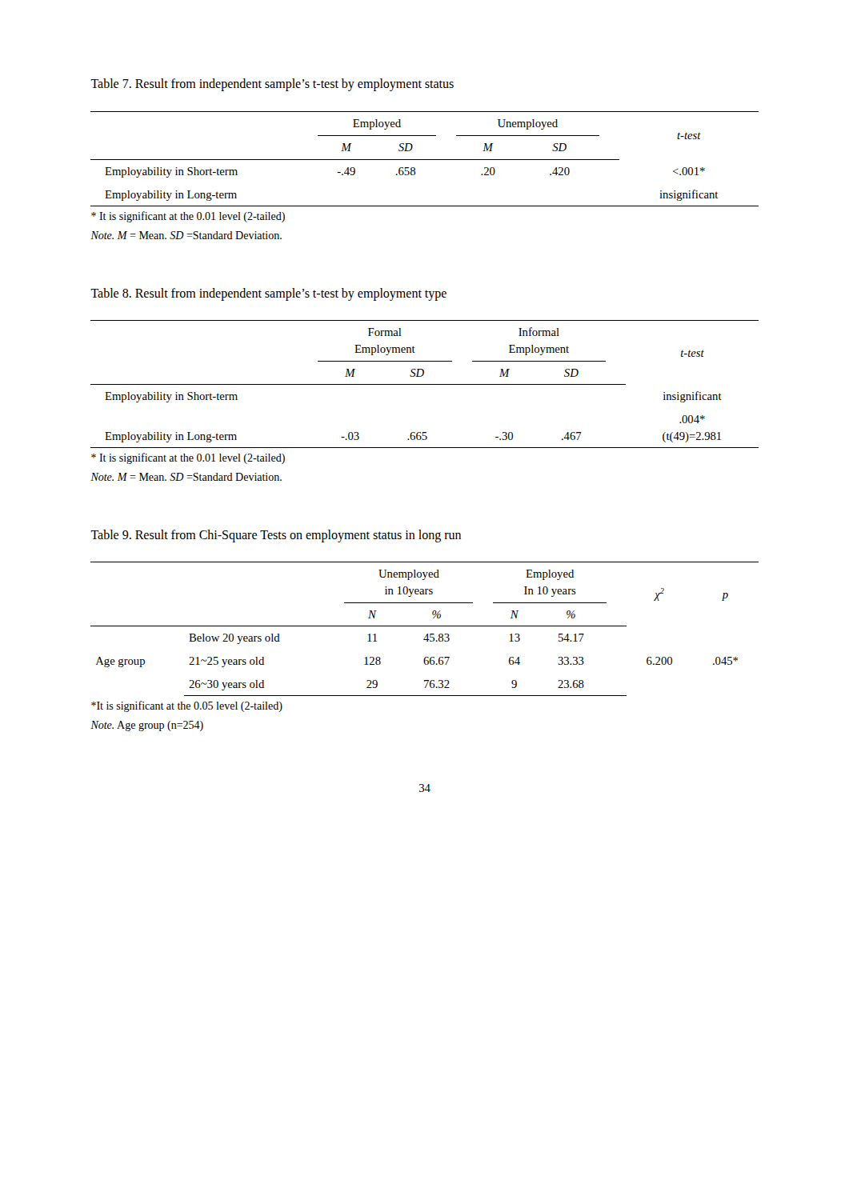Table 7. Result from independent sample’s t-test by employment status
| | Employed | | Unemployed | | t-test |
| | M | SD | | M | SD | |
| Employability in Short-term | -.49 | .658 | | .20 | .420 | | <.001* |
| Employability in Long-term | | | | | | | insignificant |
* It is significant at the 0.01 level (2-tailed)
Note. M = Mean. SD =Standard Deviation.
Table 8. Result from independent sample’s t-test by employment type
| | Formal Employment | | Informal Employment | | t-test |
| | M | SD | | M | SD | |
| Employability in Short-term | | | | | | | insignificant |
| Employability in Long-term | -.03 | .665 | | -.30 | .467 | | .004* (t(49)=2.981 |
* It is significant at the 0.01 level (2-tailed)
Note. M = Mean. SD =Standard Deviation.
Table 9. Result from Chi-Square Tests on employment status in long run
| | | Unemployed in 10years | | Employed In 10 years | | χ 2 | p |
| | | N | % | | N | % | |
| Age group | Below 20 years old | 11 | 45.83 | | 13 | 54.17 | | 6.200 | .045* |
| 21~25 years old | 128 | 66.67 | | 64 | 33.33 | |
| 26~30 years old | 29 | 76.32 | | 9 | 23.68 | |
*It is significant at the 0.05 level (2-tailed)
Note. Age group (n=254)
34